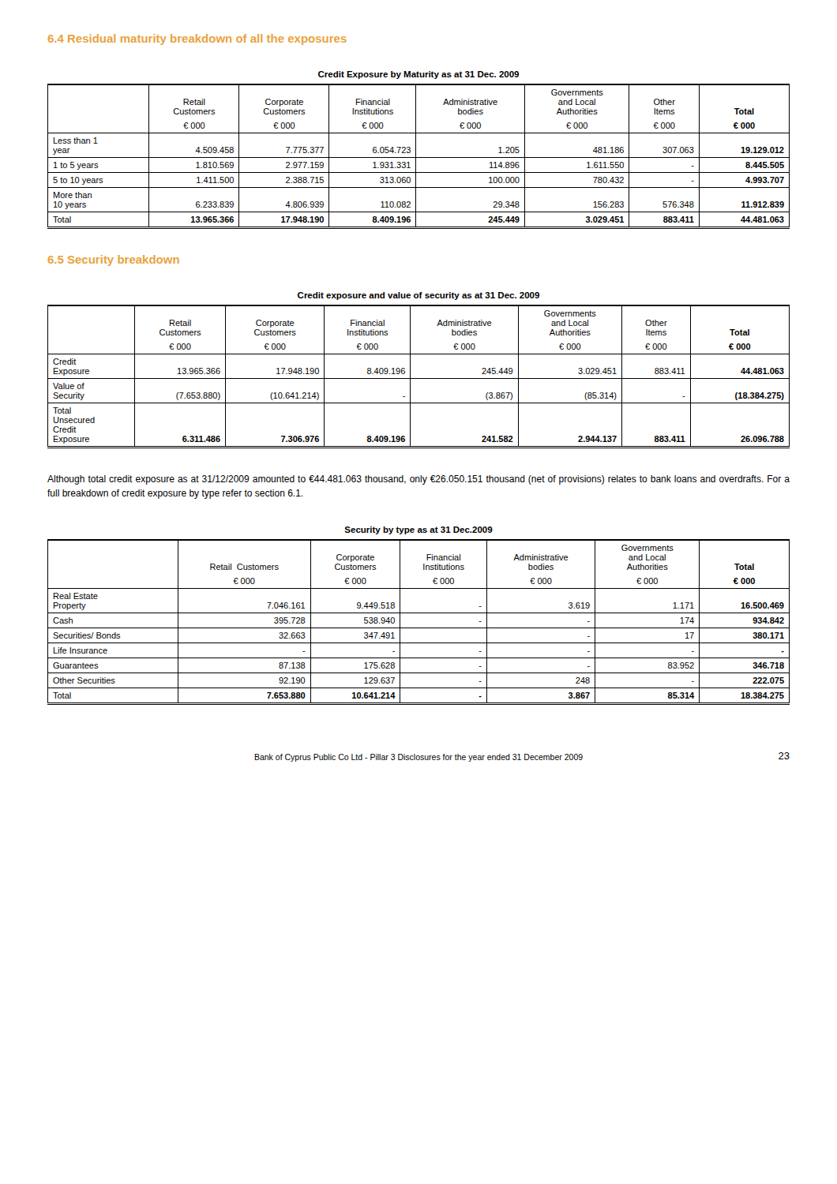6.4 Residual maturity breakdown of all the exposures
Credit Exposure by Maturity as at 31 Dec. 2009
| | Retail Customers | Corporate Customers | Financial Institutions | Administrative bodies | Governments and Local Authorities | Other Items | Total |
| --- | --- | --- | --- | --- | --- | --- | --- |
| | € 000 | € 000 | € 000 | € 000 | € 000 | € 000 | € 000 |
| Less than 1 year | 4.509.458 | 7.775.377 | 6.054.723 | 1.205 | 481.186 | 307.063 | 19.129.012 |
| 1 to 5 years | 1.810.569 | 2.977.159 | 1.931.331 | 114.896 | 1.611.550 | - | 8.445.505 |
| 5 to 10 years | 1.411.500 | 2.388.715 | 313.060 | 100.000 | 780.432 | - | 4.993.707 |
| More than 10 years | 6.233.839 | 4.806.939 | 110.082 | 29.348 | 156.283 | 576.348 | 11.912.839 |
| Total | 13.965.366 | 17.948.190 | 8.409.196 | 245.449 | 3.029.451 | 883.411 | 44.481.063 |
6.5 Security breakdown
Credit exposure and value of security as at 31 Dec. 2009
| | Retail Customers | Corporate Customers | Financial Institutions | Administrative bodies | Governments and Local Authorities | Other Items | Total |
| --- | --- | --- | --- | --- | --- | --- | --- |
| | € 000 | € 000 | € 000 | € 000 | € 000 | € 000 | € 000 |
| Credit Exposure | 13.965.366 | 17.948.190 | 8.409.196 | 245.449 | 3.029.451 | 883.411 | 44.481.063 |
| Value of Security | (7.653.880) | (10.641.214) | - | (3.867) | (85.314) | - | (18.384.275) |
| Total Unsecured Credit Exposure | 6.311.486 | 7.306.976 | 8.409.196 | 241.582 | 2.944.137 | 883.411 | 26.096.788 |
Although total credit exposure as at 31/12/2009 amounted to €44.481.063 thousand, only €26.050.151 thousand (net of provisions) relates to bank loans and overdrafts. For a full breakdown of credit exposure by type refer to section 6.1.
Security by type as at 31 Dec.2009
| | Retail Customers | Corporate Customers | Financial Institutions | Administrative bodies | Governments and Local Authorities | Total |
| --- | --- | --- | --- | --- | --- | --- |
| | € 000 | € 000 | € 000 | € 000 | € 000 | € 000 |
| Real Estate Property | 7.046.161 | 9.449.518 | - | 3.619 | 1.171 | 16.500.469 |
| Cash | 395.728 | 538.940 | - | - | 174 | 934.842 |
| Securities/ Bonds | 32.663 | 347.491 | | - | 17 | 380.171 |
| Life Insurance | - | - | - | - | - | - |
| Guarantees | 87.138 | 175.628 | - | - | 83.952 | 346.718 |
| Other Securities | 92.190 | 129.637 | - | 248 | - | 222.075 |
| Total | 7.653.880 | 10.641.214 | - | 3.867 | 85.314 | 18.384.275 |
Bank of Cyprus Public Co Ltd - Pillar 3 Disclosures for the year ended 31 December 2009 23